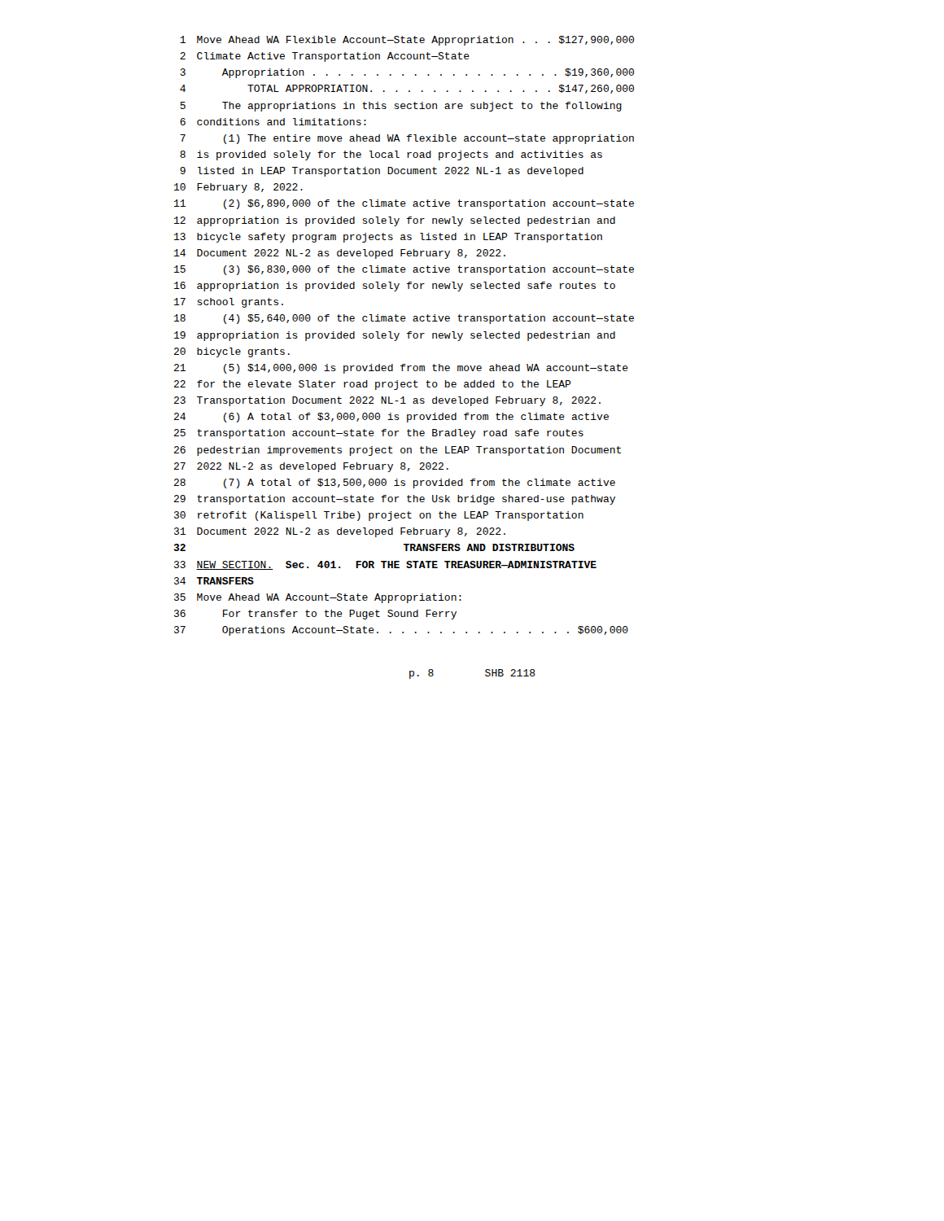Move Ahead WA Flexible Account—State Appropriation . . . $127,900,000
Climate Active Transportation Account—State
Appropriation . . . . . . . . . . . . . . . . . . . . $19,360,000
TOTAL APPROPRIATION. . . . . . . . . . . . . . . $147,260,000
The appropriations in this section are subject to the following
conditions and limitations:
(1) The entire move ahead WA flexible account—state appropriation
is provided solely for the local road projects and activities as
listed in LEAP Transportation Document 2022 NL-1 as developed
February 8, 2022.
(2) $6,890,000 of the climate active transportation account—state
appropriation is provided solely for newly selected pedestrian and
bicycle safety program projects as listed in LEAP Transportation
Document 2022 NL-2 as developed February 8, 2022.
(3) $6,830,000 of the climate active transportation account—state
appropriation is provided solely for newly selected safe routes to
school grants.
(4) $5,640,000 of the climate active transportation account—state
appropriation is provided solely for newly selected pedestrian and
bicycle grants.
(5) $14,000,000 is provided from the move ahead WA account—state
for the elevate Slater road project to be added to the LEAP
Transportation Document 2022 NL-1 as developed February 8, 2022.
(6) A total of $3,000,000 is provided from the climate active
transportation account—state for the Bradley road safe routes
pedestrian improvements project on the LEAP Transportation Document
2022 NL-2 as developed February 8, 2022.
(7) A total of $13,500,000 is provided from the climate active
transportation account—state for the Usk bridge shared-use pathway
retrofit (Kalispell Tribe) project on the LEAP Transportation
Document 2022 NL-2 as developed February 8, 2022.
TRANSFERS AND DISTRIBUTIONS
NEW SECTION. Sec. 401. FOR THE STATE TREASURER—ADMINISTRATIVE
TRANSFERS
Move Ahead WA Account—State Appropriation:
For transfer to the Puget Sound Ferry
Operations Account—State. . . . . . . . . . . . . . . . $600,000
p. 8 SHB 2118